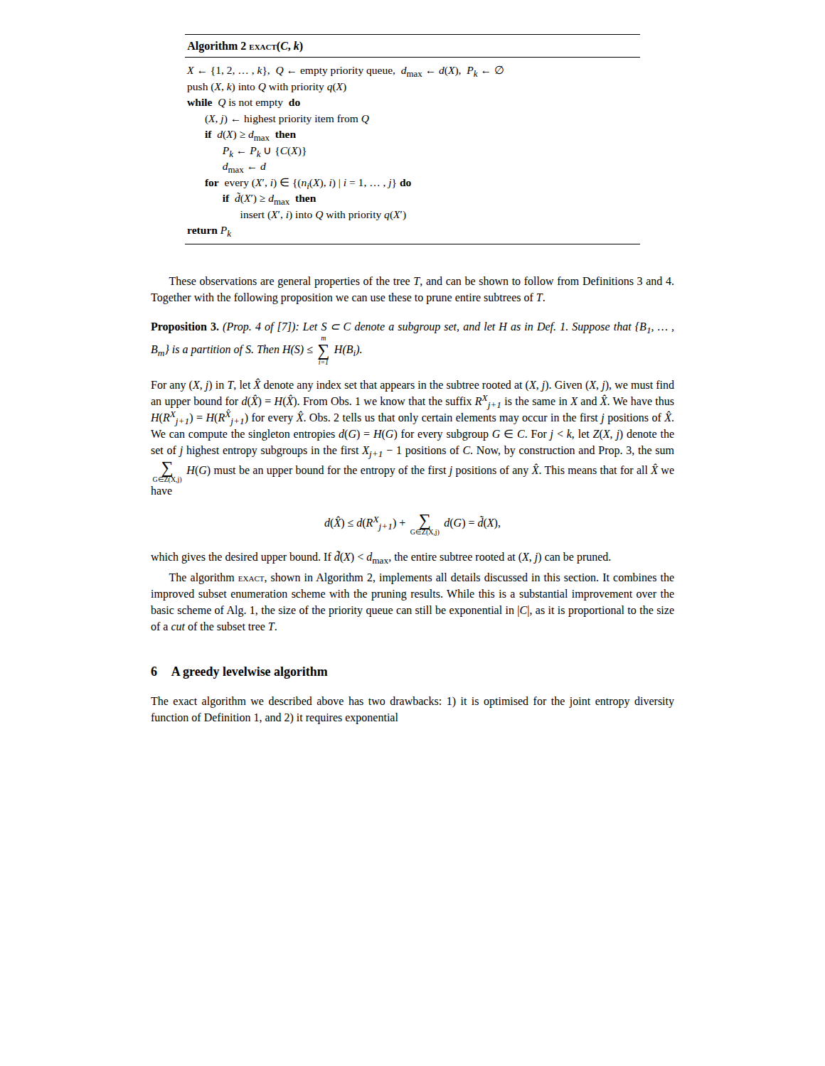Algorithm 2 exact(C, k)
X ← {1, 2, … , k}, Q ← empty priority queue, dmax ← d(X), Pk ← ∅
push (X, k) into Q with priority q(X)
while Q is not empty do
(X, j) ← highest priority item from Q
if d(X) ≥ dmax then
Pk ← Pk ∪ {C(X)}
dmax ← d
for every (X′, i) ∈ {(ni(X), i) | i = 1, … , j} do
if d̃(X′) ≥ dmax then
insert (X′, i) into Q with priority q(X′)
return Pk
These observations are general properties of the tree T, and can be shown to follow from Definitions 3 and 4. Together with the following proposition we can use these to prune entire subtrees of T.
Proposition 3. (Prop. 4 of [7]): Let S ⊂ C denote a subgroup set, and let H as in Def. 1. Suppose that {B1, … , Bm} is a partition of S. Then H(S) ≤ m∑i=1 H(Bi).
For any (X, j) in T, let X̂ denote any index set that appears in the subtree rooted at (X, j). Given (X, j), we must find an upper bound for d(X̂) = H(X̂). From Obs. 1 we know that the suffix RXj+1 is the same in X and X̂. We have thus H(RXj+1) = H(RX̂j+1) for every X̂. Obs. 2 tells us that only certain elements may occur in the first j positions of X̂. We can compute the singleton entropies d(G) = H(G) for every subgroup G ∈ C. For j < k, let Z(X, j) denote the set of j highest entropy subgroups in the first Xj+1 − 1 positions of C. Now, by construction and Prop. 3, the sum ∑G∈Z(X,j) H(G) must be an upper bound for the entropy of the first j positions of any X̂. This means that for all X̂ we have
d(X̂) ≤ d(RXj+1) + ∑G∈Z(X,j) d(G) = d̃(X),
which gives the desired upper bound. If d̃(X) < dmax, the entire subtree rooted at (X, j) can be pruned.
The algorithm exact, shown in Algorithm 2, implements all details discussed in this section. It combines the improved subset enumeration scheme with the pruning results. While this is a substantial improvement over the basic scheme of Alg. 1, the size of the priority queue can still be exponential in |C|, as it is proportional to the size of a cut of the subset tree T.
6 A greedy levelwise algorithm
The exact algorithm we described above has two drawbacks: 1) it is optimised for the joint entropy diversity function of Definition 1, and 2) it requires exponential